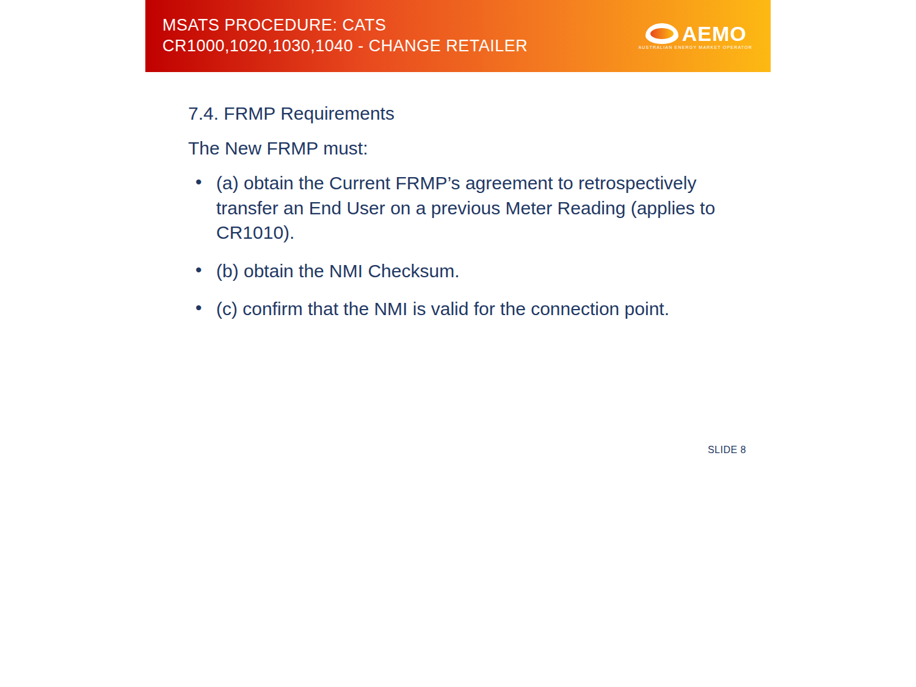MSATS Procedure: CATS
CR1000,1020,1030,1040 - Change Retailer
AEMO AUSTRALIAN ENERGY MARKET OPERATOR
7.4. FRMP Requirements
The New FRMP must:
(a) obtain the Current FRMP’s agreement to retrospectively transfer an End User on a previous Meter Reading (applies to CR1010).
(b) obtain the NMI Checksum.
(c) confirm that the NMI is valid for the connection point.
SLIDE 8